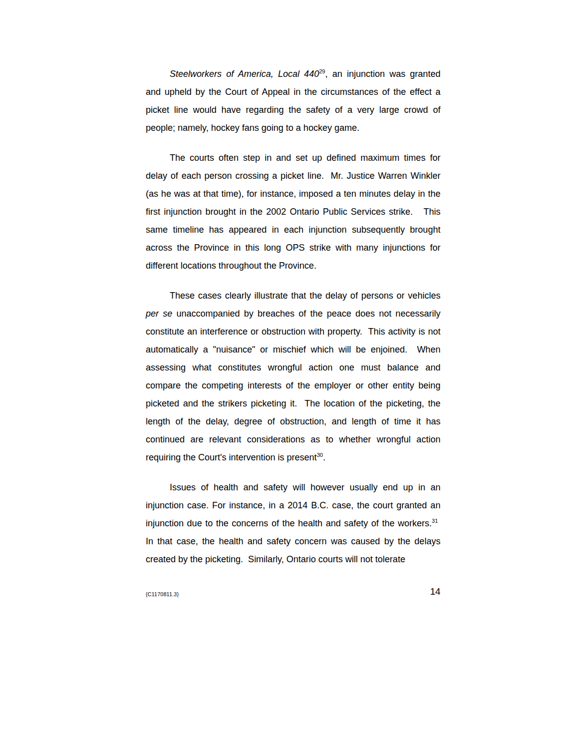Steelworkers of America, Local 44029, an injunction was granted and upheld by the Court of Appeal in the circumstances of the effect a picket line would have regarding the safety of a very large crowd of people; namely, hockey fans going to a hockey game.
The courts often step in and set up defined maximum times for delay of each person crossing a picket line. Mr. Justice Warren Winkler (as he was at that time), for instance, imposed a ten minutes delay in the first injunction brought in the 2002 Ontario Public Services strike. This same timeline has appeared in each injunction subsequently brought across the Province in this long OPS strike with many injunctions for different locations throughout the Province.
These cases clearly illustrate that the delay of persons or vehicles per se unaccompanied by breaches of the peace does not necessarily constitute an interference or obstruction with property. This activity is not automatically a "nuisance" or mischief which will be enjoined. When assessing what constitutes wrongful action one must balance and compare the competing interests of the employer or other entity being picketed and the strikers picketing it. The location of the picketing, the length of the delay, degree of obstruction, and length of time it has continued are relevant considerations as to whether wrongful action requiring the Court's intervention is present30.
Issues of health and safety will however usually end up in an injunction case. For instance, in a 2014 B.C. case, the court granted an injunction due to the concerns of the health and safety of the workers.31 In that case, the health and safety concern was caused by the delays created by the picketing. Similarly, Ontario courts will not tolerate
{C1170811.3} 14